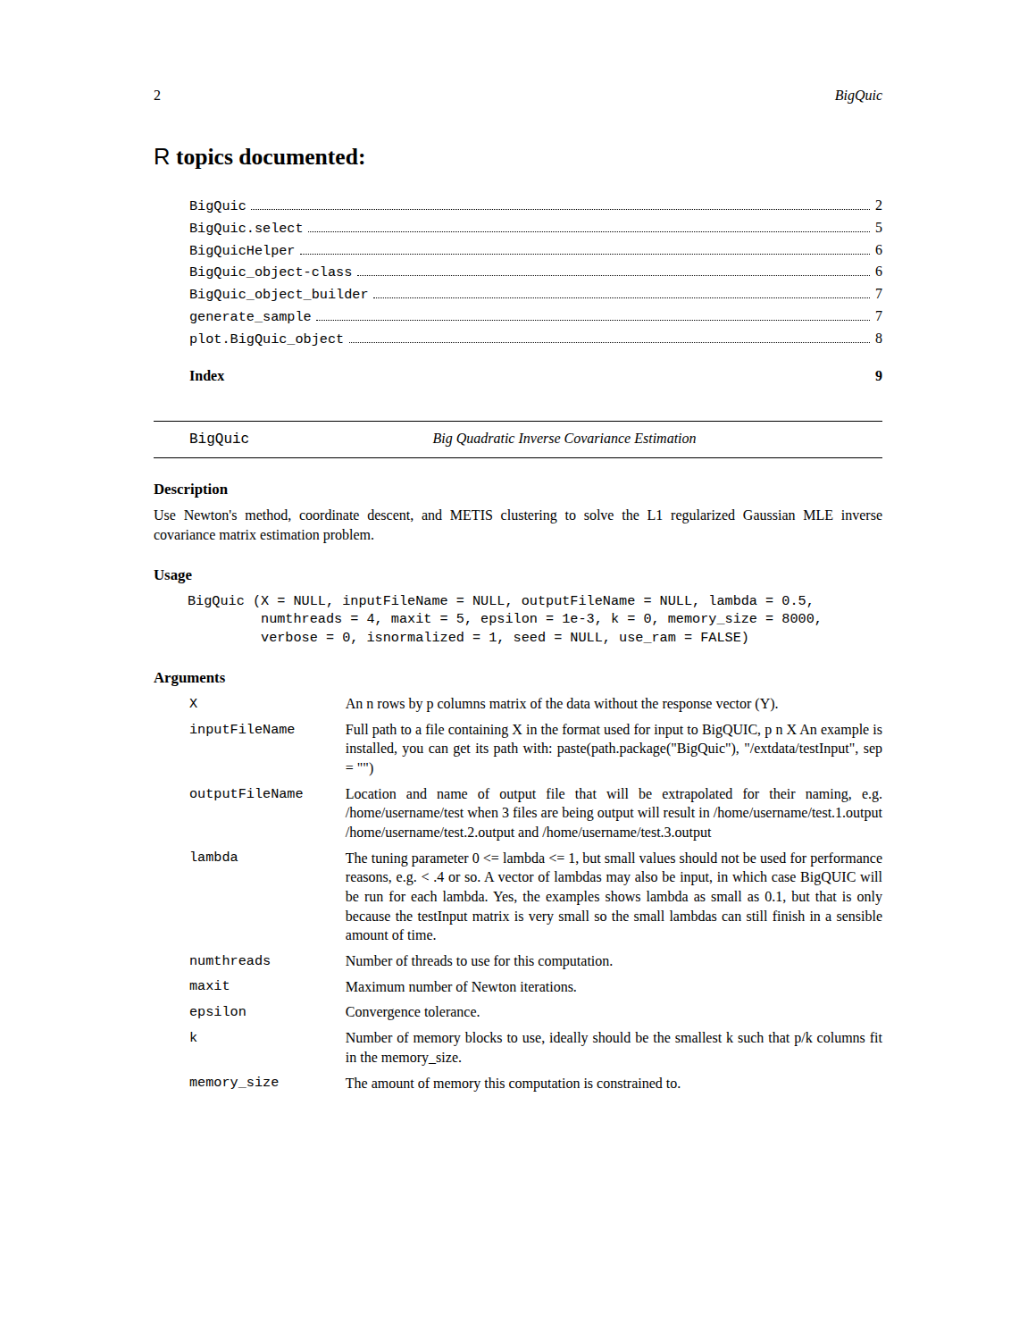2 BigQuic
R topics documented:
BigQuic 2
BigQuic.select 5
BigQuicHelper 6
BigQuic_object-class 6
BigQuic_object_builder 7
generate_sample 7
plot.BigQuic_object 8
Index 9
BigQuic Big Quadratic Inverse Covariance Estimation
Description
Use Newton's method, coordinate descent, and METIS clustering to solve the L1 regularized Gaussian MLE inverse covariance matrix estimation problem.
Usage
BigQuic (X = NULL, inputFileName = NULL, outputFileName = NULL, lambda = 0.5,
         numthreads = 4, maxit = 5, epsilon = 1e-3, k = 0, memory_size = 8000,
         verbose = 0, isnormalized = 1, seed = NULL, use_ram = FALSE)
Arguments
X
An n rows by p columns matrix of the data without the response vector (Y).
inputFileName
Full path to a file containing X in the format used for input to BigQUIC, p n X An example is installed, you can get its path with: paste(path.package("BigQuic"), "/extdata/testInput", sep = "")
outputFileName
Location and name of output file that will be extrapolated for their naming, e.g. /home/username/test when 3 files are being output will result in /home/username/test.1.output /home/username/test.2.output and /home/username/test.3.output
lambda
The tuning parameter 0 <= lambda <= 1, but small values should not be used for performance reasons, e.g. < .4 or so. A vector of lambdas may also be input, in which case BigQUIC will be run for each lambda. Yes, the examples shows lambda as small as 0.1, but that is only because the testInput matrix is very small so the small lambdas can still finish in a sensible amount of time.
numthreads
Number of threads to use for this computation.
maxit
Maximum number of Newton iterations.
epsilon
Convergence tolerance.
k
Number of memory blocks to use, ideally should be the smallest k such that p/k columns fit in the memory_size.
memory_size
The amount of memory this computation is constrained to.